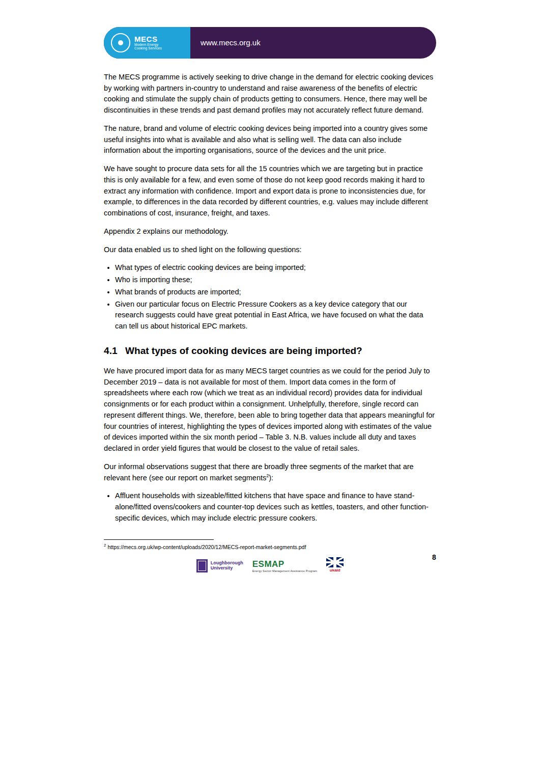MECS Modern Energy Cooking Services
www.mecs.org.uk
The MECS programme is actively seeking to drive change in the demand for electric cooking devices by working with partners in-country to understand and raise awareness of the benefits of electric cooking and stimulate the supply chain of products getting to consumers. Hence, there may well be discontinuities in these trends and past demand profiles may not accurately reflect future demand.
The nature, brand and volume of electric cooking devices being imported into a country gives some useful insights into what is available and also what is selling well. The data can also include information about the importing organisations, source of the devices and the unit price.
We have sought to procure data sets for all the 15 countries which we are targeting but in practice this is only available for a few, and even some of those do not keep good records making it hard to extract any information with confidence. Import and export data is prone to inconsistencies due, for example, to differences in the data recorded by different countries, e.g. values may include different combinations of cost, insurance, freight, and taxes.
Appendix 2 explains our methodology.
Our data enabled us to shed light on the following questions:
What types of electric cooking devices are being imported;
Who is importing these;
What brands of products are imported;
Given our particular focus on Electric Pressure Cookers as a key device category that our research suggests could have great potential in East Africa, we have focused on what the data can tell us about historical EPC markets.
4.1 What types of cooking devices are being imported?
We have procured import data for as many MECS target countries as we could for the period July to December 2019 – data is not available for most of them. Import data comes in the form of spreadsheets where each row (which we treat as an individual record) provides data for individual consignments or for each product within a consignment. Unhelpfully, therefore, single record can represent different things. We, therefore, been able to bring together data that appears meaningful for four countries of interest, highlighting the types of devices imported along with estimates of the value of devices imported within the six month period – Table 3. N.B. values include all duty and taxes declared in order yield figures that would be closest to the value of retail sales.
Our informal observations suggest that there are broadly three segments of the market that are relevant here (see our report on market segments2):
Affluent households with sizeable/fitted kitchens that have space and finance to have stand-alone/fitted ovens/cookers and counter-top devices such as kettles, toasters, and other function-specific devices, which may include electric pressure cookers.
2 https://mecs.org.uk/wp-content/uploads/2020/12/MECS-report-market-segments.pdf
8
Loughborough
University
ESMAP
Energy Sector Management Assistance Program
ukaid